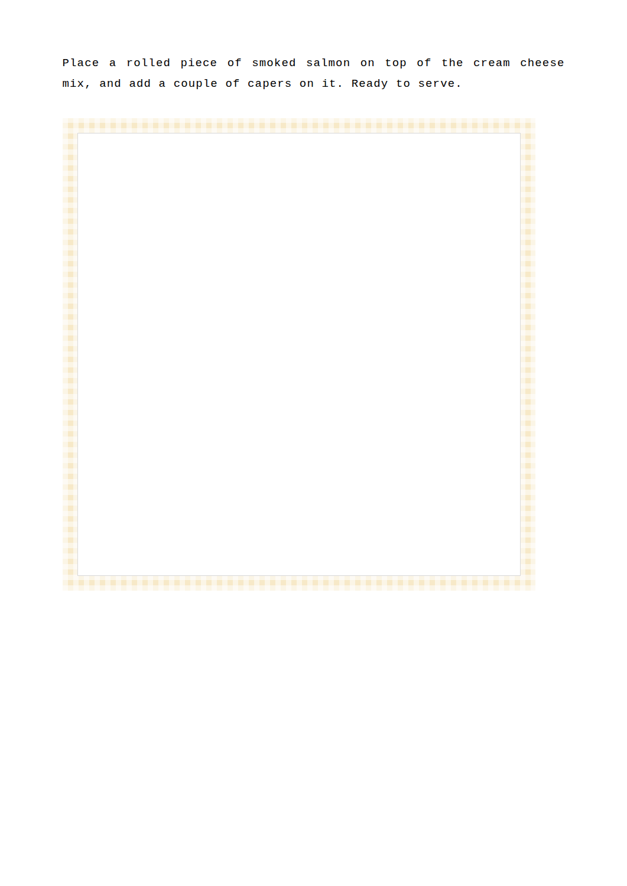Place a rolled piece of smoked salmon on top of the cream cheese mix, and add a couple of capers on it. Ready to serve.